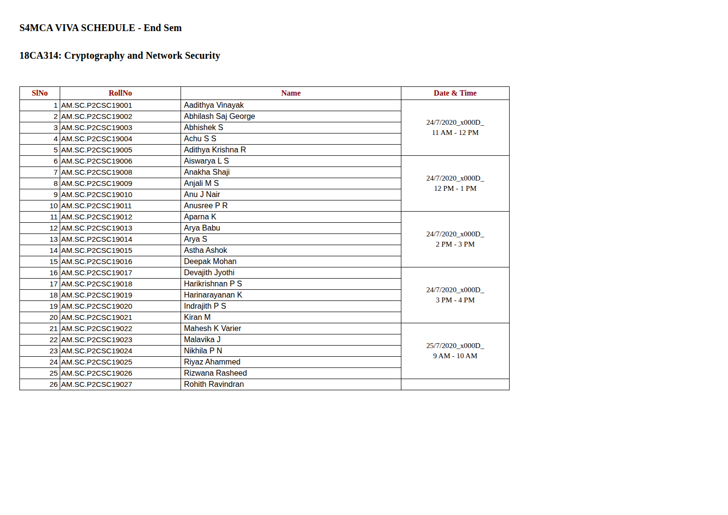S4MCA VIVA SCHEDULE - End Sem
18CA314: Cryptography and Network Security
| SlNo | RollNo | Name | Date & Time |
| --- | --- | --- | --- |
| 1 | AM.SC.P2CSC19001 | Aadithya Vinayak | 24/7/2020_x000D_ 11 AM - 12 PM |
| 2 | AM.SC.P2CSC19002 | Abhilash Saj George |
| 3 | AM.SC.P2CSC19003 | Abhishek S |
| 4 | AM.SC.P2CSC19004 | Achu S S |
| 5 | AM.SC.P2CSC19005 | Adithya Krishna R |
| 6 | AM.SC.P2CSC19006 | Aiswarya L S | 24/7/2020_x000D_ 12 PM - 1 PM |
| 7 | AM.SC.P2CSC19008 | Anakha Shaji |
| 8 | AM.SC.P2CSC19009 | Anjali M S |
| 9 | AM.SC.P2CSC19010 | Anu J Nair |
| 10 | AM.SC.P2CSC19011 | Anusree P R |
| 11 | AM.SC.P2CSC19012 | Aparna K | 24/7/2020_x000D_ 2 PM - 3 PM |
| 12 | AM.SC.P2CSC19013 | Arya Babu |
| 13 | AM.SC.P2CSC19014 | Arya S |
| 14 | AM.SC.P2CSC19015 | Astha Ashok |
| 15 | AM.SC.P2CSC19016 | Deepak Mohan |
| 16 | AM.SC.P2CSC19017 | Devajith Jyothi | 24/7/2020_x000D_ 3 PM - 4 PM |
| 17 | AM.SC.P2CSC19018 | Harikrishnan P S |
| 18 | AM.SC.P2CSC19019 | Harinarayanan K |
| 19 | AM.SC.P2CSC19020 | Indrajith P S |
| 20 | AM.SC.P2CSC19021 | Kiran M |
| 21 | AM.SC.P2CSC19022 | Mahesh K Varier | 25/7/2020_x000D_ 9 AM - 10 AM |
| 22 | AM.SC.P2CSC19023 | Malavika J |
| 23 | AM.SC.P2CSC19024 | Nikhila P N |
| 24 | AM.SC.P2CSC19025 | Riyaz Ahammed |
| 25 | AM.SC.P2CSC19026 | Rizwana Rasheed |
| 26 | AM.SC.P2CSC19027 | Rohith Ravindran | |